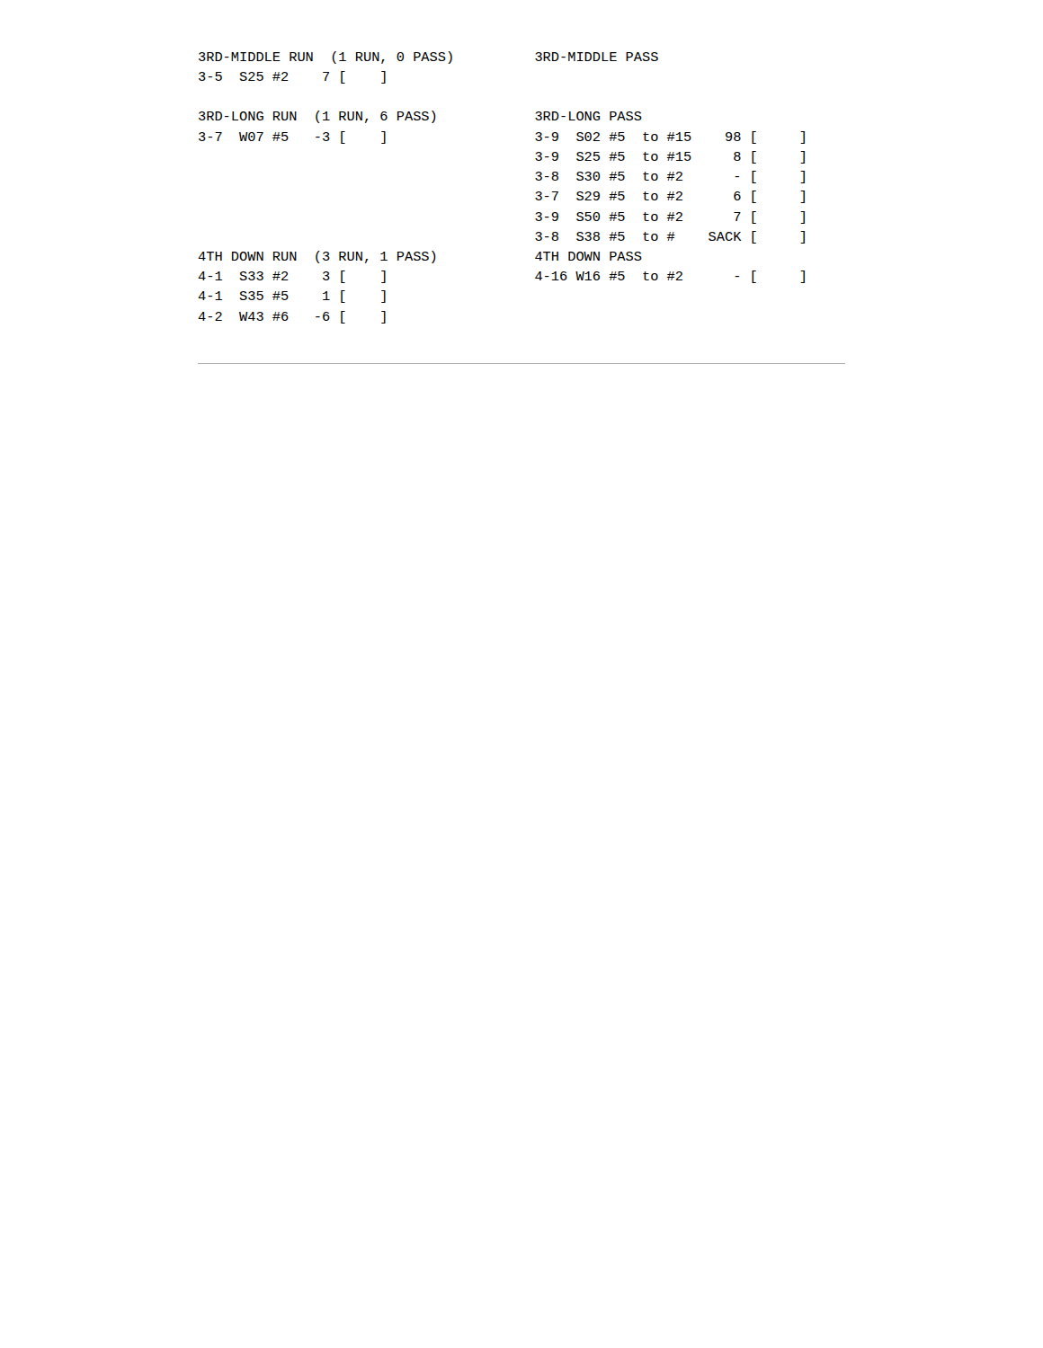3RD-MIDDLE RUN  (1 RUN, 0 PASS)
3-5  S25 #2    7 [    ]

3RD-LONG RUN  (1 RUN, 6 PASS)
3-7  W07 #5   -3 [    ]
3RD-MIDDLE PASS


3RD-LONG PASS
3-9  S02 #5  to #15    98 [     ]
3-9  S25 #5  to #15     8 [     ]
3-8  S30 #5  to #2      - [     ]
3-7  S29 #5  to #2      6 [     ]
3-9  S50 #5  to #2      7 [     ]
3-8  S38 #5  to #    SACK [     ]
4TH DOWN RUN  (3 RUN, 1 PASS)
4-1  S33 #2    3 [    ]
4-1  S35 #5    1 [    ]
4-2  W43 #6   -6 [    ]
4TH DOWN PASS
4-16 W16 #5  to #2      - [     ]